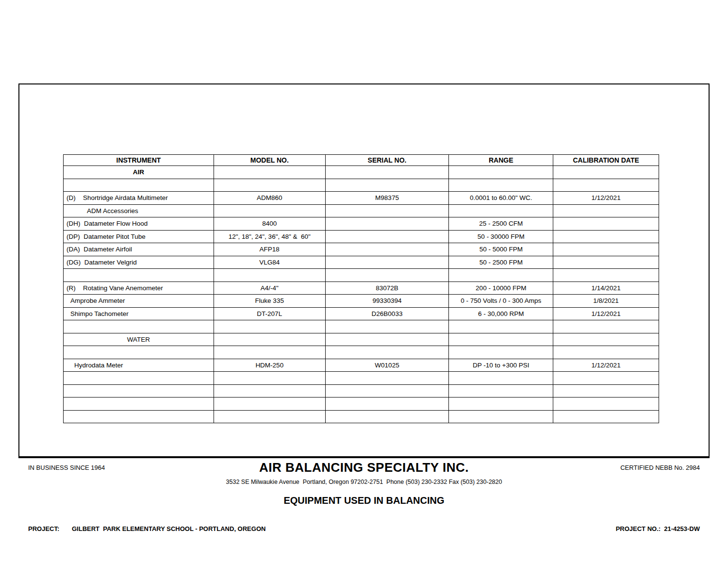| INSTRUMENT | MODEL NO. | SERIAL NO. | RANGE | CALIBRATION DATE |
| --- | --- | --- | --- | --- |
| AIR | | | | |
| (D) Shortridge Airdata Multimeter | ADM860 | M98375 | 0.0001 to 60.00" WC. | 1/12/2021 |
| ADM Accessories | | | | |
| (DH) Datameter Flow Hood | 8400 | | 25 - 2500 CFM | |
| (DP) Datameter Pitot Tube | 12", 18", 24", 36", 48" & 60" | | 50 - 30000 FPM | |
| (DA) Datameter Airfoil | AFP18 | | 50 - 5000 FPM | |
| (DG) Datameter Velgrid | VLG84 | | 50 - 2500 FPM | |
| (R) Rotating Vane Anemometer | A4/-4" | 83072B | 200 - 10000 FPM | 1/14/2021 |
| Amprobe Ammeter | Fluke 335 | 99330394 | 0 - 750 Volts / 0 - 300 Amps | 1/8/2021 |
| Shimpo Tachometer | DT-207L | D26B0033 | 6 - 30,000 RPM | 1/12/2021 |
| WATER | | | | |
| Hydrodata Meter | HDM-250 | W01025 | DP -10 to +300 PSI | 1/12/2021 |
IN BUSINESS SINCE 1964
AIR BALANCING SPECIALTY INC.
CERTIFIED NEBB No. 2984
3532 SE Milwaukie Avenue Portland, Oregon 97202-2751 Phone (503) 230-2332 Fax (503) 230-2820
EQUIPMENT USED IN BALANCING
PROJECT: GILBERT PARK ELEMENTARY SCHOOL - PORTLAND, OREGON PROJECT NO.: 21-4253-DW